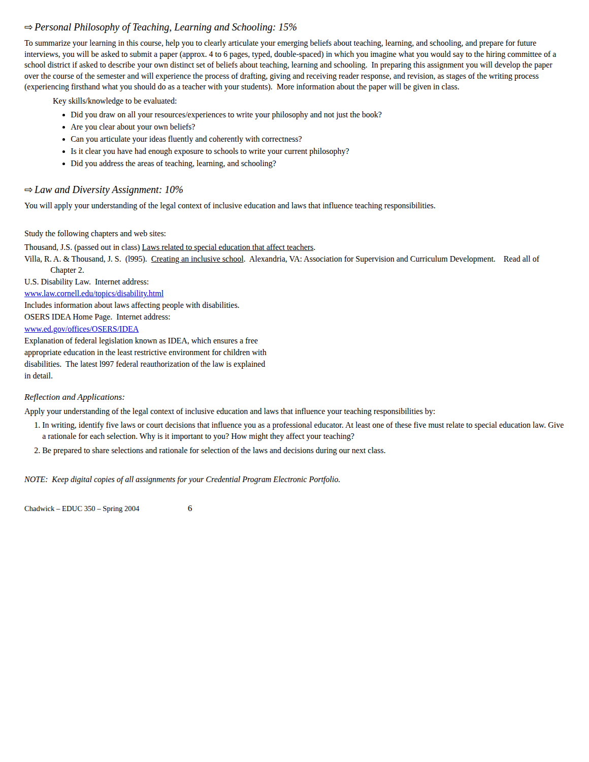⇨Personal Philosophy of Teaching, Learning and Schooling: 15%
To summarize your learning in this course, help you to clearly articulate your emerging beliefs about teaching, learning, and schooling, and prepare for future interviews, you will be asked to submit a paper (approx. 4 to 6 pages, typed, double-spaced) in which you imagine what you would say to the hiring committee of a school district if asked to describe your own distinct set of beliefs about teaching, learning and schooling. In preparing this assignment you will develop the paper over the course of the semester and will experience the process of drafting, giving and receiving reader response, and revision, as stages of the writing process (experiencing firsthand what you should do as a teacher with your students). More information about the paper will be given in class.
Key skills/knowledge to be evaluated:
Did you draw on all your resources/experiences to write your philosophy and not just the book?
Are you clear about your own beliefs?
Can you articulate your ideas fluently and coherently with correctness?
Is it clear you have had enough exposure to schools to write your current philosophy?
Did you address the areas of teaching, learning, and schooling?
⇨Law and Diversity Assignment: 10%
You will apply your understanding of the legal context of inclusive education and laws that influence teaching responsibilities.
Study the following chapters and web sites:
Thousand, J.S. (passed out in class) Laws related to special education that affect teachers.
Villa, R. A. & Thousand, J. S. (l995). Creating an inclusive school. Alexandria, VA: Association for Supervision and Curriculum Development. Read all of Chapter 2.
U.S. Disability Law. Internet address:
www.law.cornell.edu/topics/disability.html
Includes information about laws affecting people with disabilities.
OSERS IDEA Home Page. Internet address:
www.ed.gov/offices/OSERS/IDEA
Explanation of federal legislation known as IDEA, which ensures a free
appropriate education in the least restrictive environment for children with
disabilities. The latest l997 federal reauthorization of the law is explained
in detail.
Reflection and Applications:
Apply your understanding of the legal context of inclusive education and laws that influence your teaching responsibilities by:
In writing, identify five laws or court decisions that influence you as a professional educator. At least one of these five must relate to special education law. Give a rationale for each selection. Why is it important to you? How might they affect your teaching?
Be prepared to share selections and rationale for selection of the laws and decisions during our next class.
NOTE: Keep digital copies of all assignments for your Credential Program Electronic Portfolio.
Chadwick – EDUC 350 – Spring 2004 6